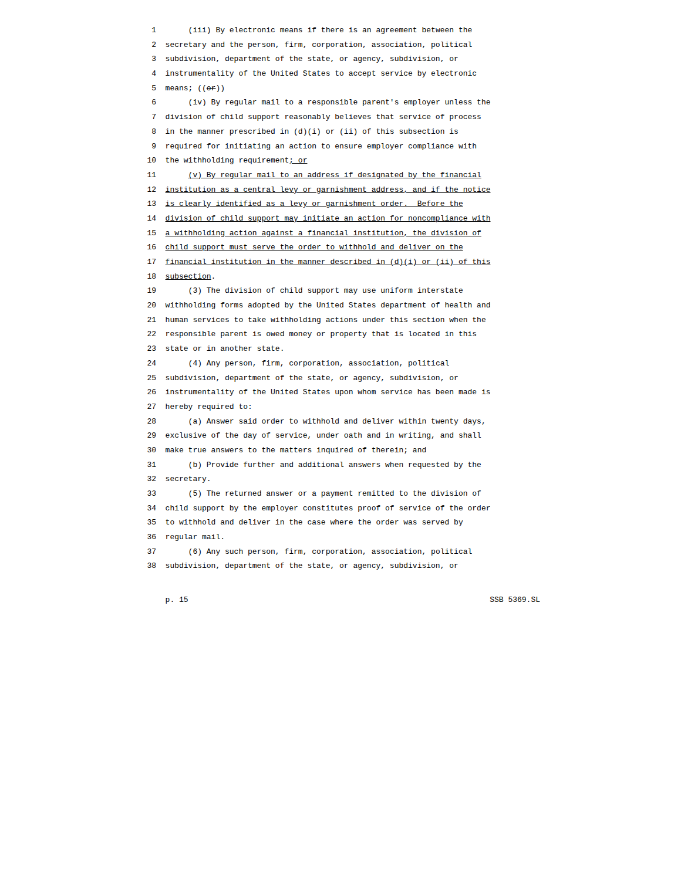(iii) By electronic means if there is an agreement between the
secretary and the person, firm, corporation, association, political
subdivision, department of the state, or agency, subdivision, or
instrumentality of the United States to accept service by electronic
means; ((or))
(iv) By regular mail to a responsible parent's employer unless the
division of child support reasonably believes that service of process
in the manner prescribed in (d)(i) or (ii) of this subsection is
required for initiating an action to ensure employer compliance with
the withholding requirement; or
(v) By regular mail to an address if designated by the financial
institution as a central levy or garnishment address, and if the notice
is clearly identified as a levy or garnishment order. Before the
division of child support may initiate an action for noncompliance with
a withholding action against a financial institution, the division of
child support must serve the order to withhold and deliver on the
financial institution in the manner described in (d)(i) or (ii) of this
subsection.
(3) The division of child support may use uniform interstate
withholding forms adopted by the United States department of health and
human services to take withholding actions under this section when the
responsible parent is owed money or property that is located in this
state or in another state.
(4) Any person, firm, corporation, association, political
subdivision, department of the state, or agency, subdivision, or
instrumentality of the United States upon whom service has been made is
hereby required to:
(a) Answer said order to withhold and deliver within twenty days,
exclusive of the day of service, under oath and in writing, and shall
make true answers to the matters inquired of therein; and
(b) Provide further and additional answers when requested by the
secretary.
(5) The returned answer or a payment remitted to the division of
child support by the employer constitutes proof of service of the order
to withhold and deliver in the case where the order was served by
regular mail.
(6) Any such person, firm, corporation, association, political
subdivision, department of the state, or agency, subdivision, or
p. 15 SSB 5369.SL